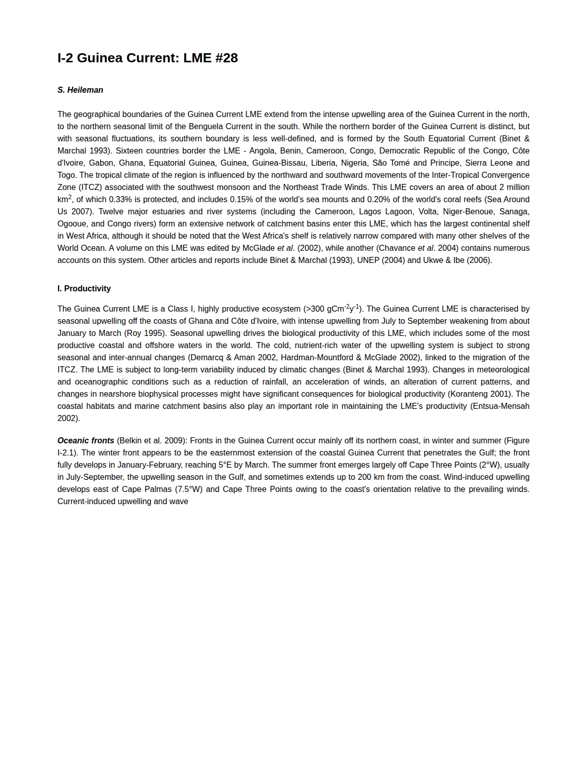I-2 Guinea Current: LME #28
S. Heileman
The geographical boundaries of the Guinea Current LME extend from the intense upwelling area of the Guinea Current in the north, to the northern seasonal limit of the Benguela Current in the south. While the northern border of the Guinea Current is distinct, but with seasonal fluctuations, its southern boundary is less well-defined, and is formed by the South Equatorial Current (Binet & Marchal 1993). Sixteen countries border the LME - Angola, Benin, Cameroon, Congo, Democratic Republic of the Congo, Côte d'Ivoire, Gabon, Ghana, Equatorial Guinea, Guinea, Guinea-Bissau, Liberia, Nigeria, São Tomé and Principe, Sierra Leone and Togo. The tropical climate of the region is influenced by the northward and southward movements of the Inter-Tropical Convergence Zone (ITCZ) associated with the southwest monsoon and the Northeast Trade Winds. This LME covers an area of about 2 million km2, of which 0.33% is protected, and includes 0.15% of the world's sea mounts and 0.20% of the world's coral reefs (Sea Around Us 2007). Twelve major estuaries and river systems (including the Cameroon, Lagos Lagoon, Volta, Niger-Benoue, Sanaga, Ogooue, and Congo rivers) form an extensive network of catchment basins enter this LME, which has the largest continental shelf in West Africa, although it should be noted that the West Africa's shelf is relatively narrow compared with many other shelves of the World Ocean. A volume on this LME was edited by McGlade et al. (2002), while another (Chavance et al. 2004) contains numerous accounts on this system. Other articles and reports include Binet & Marchal (1993), UNEP (2004) and Ukwe & Ibe (2006).
I. Productivity
The Guinea Current LME is a Class I, highly productive ecosystem (>300 gCm-2y-1). The Guinea Current LME is characterised by seasonal upwelling off the coasts of Ghana and Côte d'Ivoire, with intense upwelling from July to September weakening from about January to March (Roy 1995). Seasonal upwelling drives the biological productivity of this LME, which includes some of the most productive coastal and offshore waters in the world. The cold, nutrient-rich water of the upwelling system is subject to strong seasonal and inter-annual changes (Demarcq & Aman 2002, Hardman-Mountford & McGlade 2002), linked to the migration of the ITCZ. The LME is subject to long-term variability induced by climatic changes (Binet & Marchal 1993). Changes in meteorological and oceanographic conditions such as a reduction of rainfall, an acceleration of winds, an alteration of current patterns, and changes in nearshore biophysical processes might have significant consequences for biological productivity (Koranteng 2001). The coastal habitats and marine catchment basins also play an important role in maintaining the LME's productivity (Entsua-Mensah 2002).
Oceanic fronts (Belkin et al. 2009): Fronts in the Guinea Current occur mainly off its northern coast, in winter and summer (Figure I-2.1). The winter front appears to be the easternmost extension of the coastal Guinea Current that penetrates the Gulf; the front fully develops in January-February, reaching 5°E by March. The summer front emerges largely off Cape Three Points (2°W), usually in July-September, the upwelling season in the Gulf, and sometimes extends up to 200 km from the coast. Wind-induced upwelling develops east of Cape Palmas (7.5°W) and Cape Three Points owing to the coast's orientation relative to the prevailing winds. Current-induced upwelling and wave